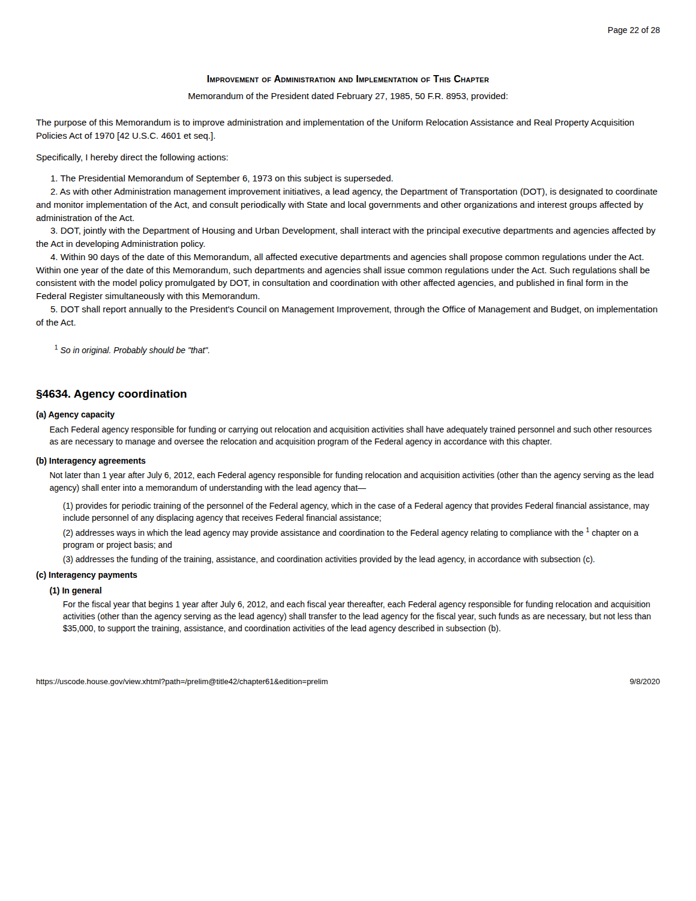Page 22 of 28
Improvement of Administration and Implementation of This Chapter
Memorandum of the President dated February 27, 1985, 50 F.R. 8953, provided:
The purpose of this Memorandum is to improve administration and implementation of the Uniform Relocation Assistance and Real Property Acquisition Policies Act of 1970 [42 U.S.C. 4601 et seq.].
Specifically, I hereby direct the following actions:
1. The Presidential Memorandum of September 6, 1973 on this subject is superseded.
2. As with other Administration management improvement initiatives, a lead agency, the Department of Transportation (DOT), is designated to coordinate and monitor implementation of the Act, and consult periodically with State and local governments and other organizations and interest groups affected by administration of the Act.
3. DOT, jointly with the Department of Housing and Urban Development, shall interact with the principal executive departments and agencies affected by the Act in developing Administration policy.
4. Within 90 days of the date of this Memorandum, all affected executive departments and agencies shall propose common regulations under the Act. Within one year of the date of this Memorandum, such departments and agencies shall issue common regulations under the Act. Such regulations shall be consistent with the model policy promulgated by DOT, in consultation and coordination with other affected agencies, and published in final form in the Federal Register simultaneously with this Memorandum.
5. DOT shall report annually to the President's Council on Management Improvement, through the Office of Management and Budget, on implementation of the Act.
1 So in original. Probably should be "that".
§4634. Agency coordination
(a) Agency capacity
Each Federal agency responsible for funding or carrying out relocation and acquisition activities shall have adequately trained personnel and such other resources as are necessary to manage and oversee the relocation and acquisition program of the Federal agency in accordance with this chapter.
(b) Interagency agreements
Not later than 1 year after July 6, 2012, each Federal agency responsible for funding relocation and acquisition activities (other than the agency serving as the lead agency) shall enter into a memorandum of understanding with the lead agency that—
(1) provides for periodic training of the personnel of the Federal agency, which in the case of a Federal agency that provides Federal financial assistance, may include personnel of any displacing agency that receives Federal financial assistance;
(2) addresses ways in which the lead agency may provide assistance and coordination to the Federal agency relating to compliance with the 1 chapter on a program or project basis; and
(3) addresses the funding of the training, assistance, and coordination activities provided by the lead agency, in accordance with subsection (c).
(c) Interagency payments
(1) In general
For the fiscal year that begins 1 year after July 6, 2012, and each fiscal year thereafter, each Federal agency responsible for funding relocation and acquisition activities (other than the agency serving as the lead agency) shall transfer to the lead agency for the fiscal year, such funds as are necessary, but not less than $35,000, to support the training, assistance, and coordination activities of the lead agency described in subsection (b).
https://uscode.house.gov/view.xhtml?path=/prelim@title42/chapter61&edition=prelim 9/8/2020